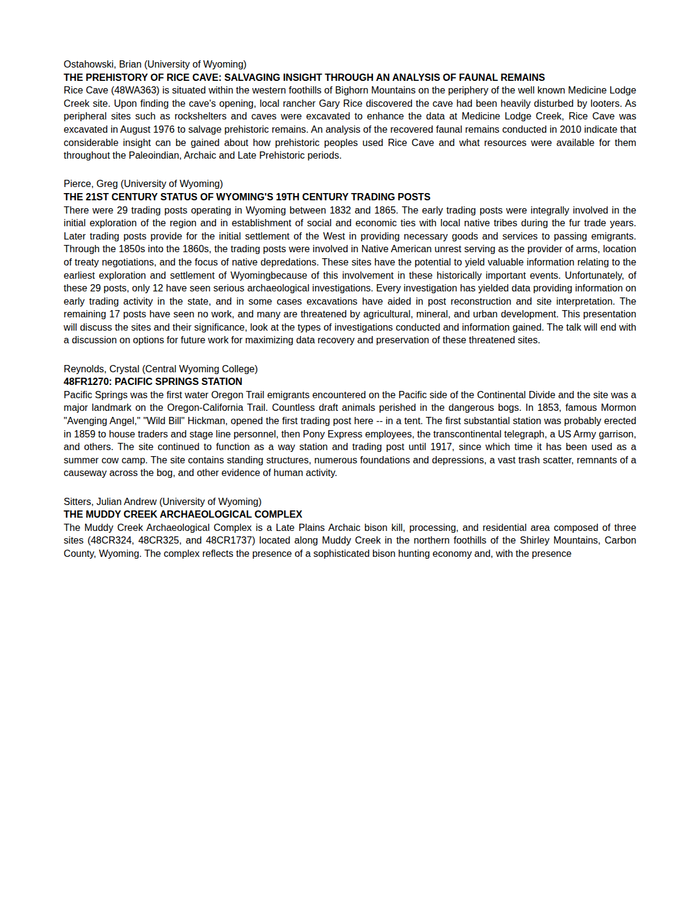Ostahowski, Brian (University of Wyoming)
The Prehistory of Rice Cave: Salvaging Insight Through an Analysis of Faunal Remains
Rice Cave (48WA363) is situated within the western foothills of Bighorn Mountains on the periphery of the well known Medicine Lodge Creek site. Upon finding the cave's opening, local rancher Gary Rice discovered the cave had been heavily disturbed by looters. As peripheral sites such as rockshelters and caves were excavated to enhance the data at Medicine Lodge Creek, Rice Cave was excavated in August 1976 to salvage prehistoric remains. An analysis of the recovered faunal remains conducted in 2010 indicate that considerable insight can be gained about how prehistoric peoples used Rice Cave and what resources were available for them throughout the Paleoindian, Archaic and Late Prehistoric periods.
Pierce, Greg (University of Wyoming)
The 21st Century Status of Wyoming's 19th Century Trading Posts
There were 29 trading posts operating in Wyoming between 1832 and 1865. The early trading posts were integrally involved in the initial exploration of the region and in establishment of social and economic ties with local native tribes during the fur trade years. Later trading posts provide for the initial settlement of the West in providing necessary goods and services to passing emigrants. Through the 1850s into the 1860s, the trading posts were involved in Native American unrest serving as the provider of arms, location of treaty negotiations, and the focus of native depredations. These sites have the potential to yield valuable information relating to the earliest exploration and settlement of Wyomingbecause of this involvement in these historically important events. Unfortunately, of these 29 posts, only 12 have seen serious archaeological investigations. Every investigation has yielded data providing information on early trading activity in the state, and in some cases excavations have aided in post reconstruction and site interpretation. The remaining 17 posts have seen no work, and many are threatened by agricultural, mineral, and urban development. This presentation will discuss the sites and their significance, look at the types of investigations conducted and information gained. The talk will end with a discussion on options for future work for maximizing data recovery and preservation of these threatened sites.
Reynolds, Crystal (Central Wyoming College)
48FR1270: Pacific Springs Station
Pacific Springs was the first water Oregon Trail emigrants encountered on the Pacific side of the Continental Divide and the site was a major landmark on the Oregon-California Trail. Countless draft animals perished in the dangerous bogs. In 1853, famous Mormon "Avenging Angel," "Wild Bill" Hickman, opened the first trading post here -- in a tent. The first substantial station was probably erected in 1859 to house traders and stage line personnel, then Pony Express employees, the transcontinental telegraph, a US Army garrison, and others. The site continued to function as a way station and trading post until 1917, since which time it has been used as a summer cow camp. The site contains standing structures, numerous foundations and depressions, a vast trash scatter, remnants of a causeway across the bog, and other evidence of human activity.
Sitters, Julian Andrew (University of Wyoming)
The Muddy Creek Archaeological Complex
The Muddy Creek Archaeological Complex is a Late Plains Archaic bison kill, processing, and residential area composed of three sites (48CR324, 48CR325, and 48CR1737) located along Muddy Creek in the northern foothills of the Shirley Mountains, Carbon County, Wyoming. The complex reflects the presence of a sophisticated bison hunting economy and, with the presence